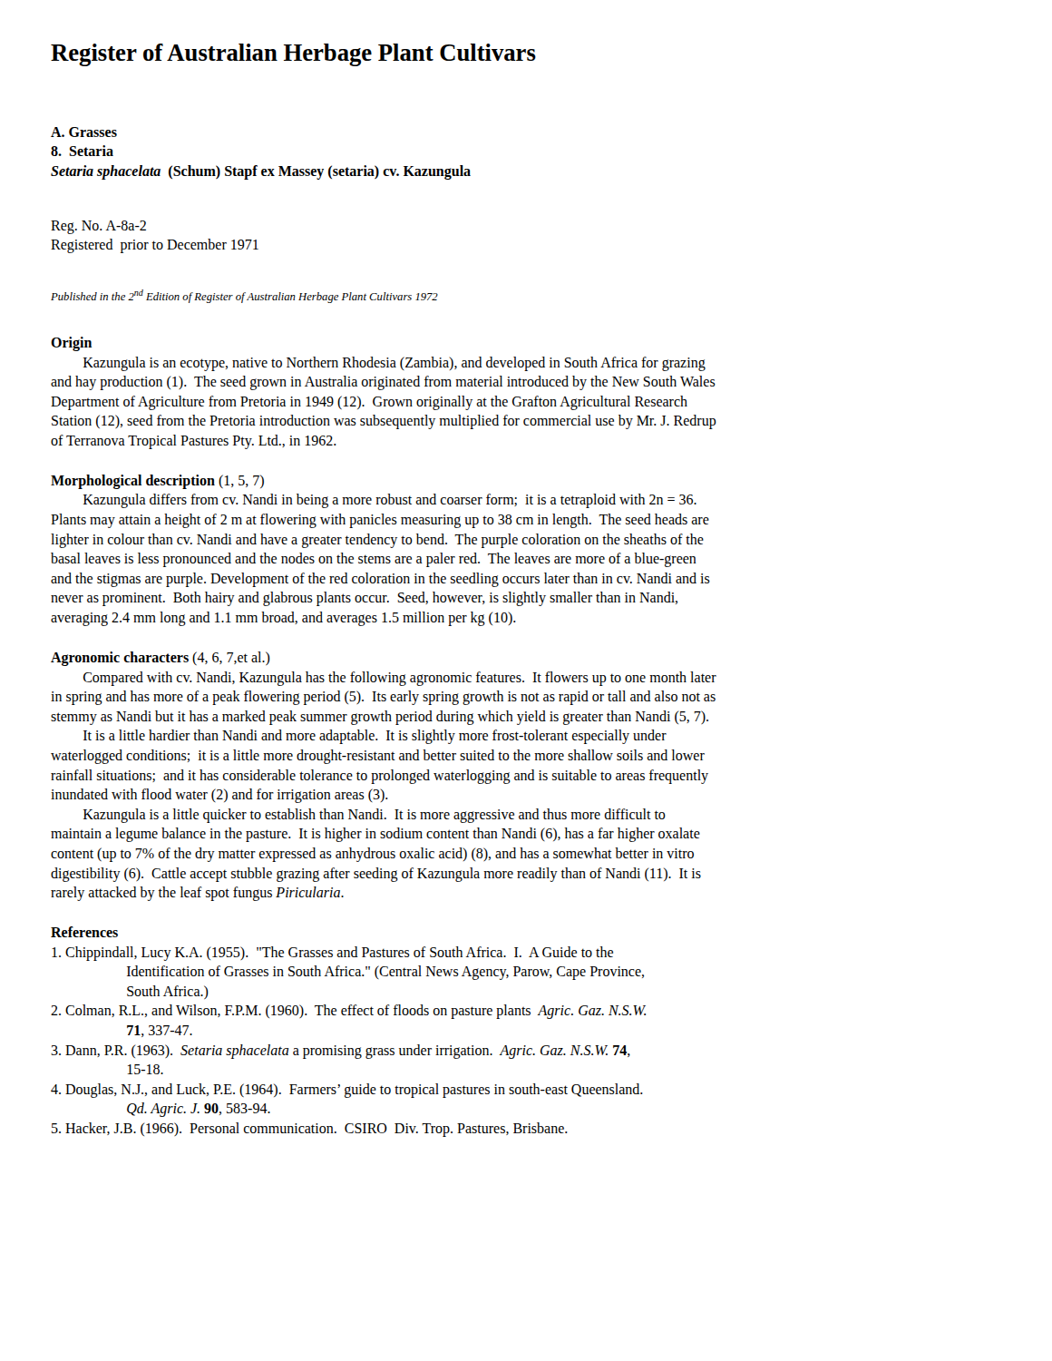Register of Australian Herbage Plant Cultivars
A. Grasses
8. Setaria
Setaria sphacelata (Schum) Stapf ex Massey (setaria) cv. Kazungula
Reg. No. A-8a-2
Registered prior to December 1971
Published in the 2nd Edition of Register of Australian Herbage Plant Cultivars 1972
Origin
Kazungula is an ecotype, native to Northern Rhodesia (Zambia), and developed in South Africa for grazing and hay production (1). The seed grown in Australia originated from material introduced by the New South Wales Department of Agriculture from Pretoria in 1949 (12). Grown originally at the Grafton Agricultural Research Station (12), seed from the Pretoria introduction was subsequently multiplied for commercial use by Mr. J. Redrup of Terranova Tropical Pastures Pty. Ltd., in 1962.
Morphological description (1, 5, 7)
Kazungula differs from cv. Nandi in being a more robust and coarser form; it is a tetraploid with 2n = 36. Plants may attain a height of 2 m at flowering with panicles measuring up to 38 cm in length. The seed heads are lighter in colour than cv. Nandi and have a greater tendency to bend. The purple coloration on the sheaths of the basal leaves is less pronounced and the nodes on the stems are a paler red. The leaves are more of a blue-green and the stigmas are purple. Development of the red coloration in the seedling occurs later than in cv. Nandi and is never as prominent. Both hairy and glabrous plants occur. Seed, however, is slightly smaller than in Nandi, averaging 2.4 mm long and 1.1 mm broad, and averages 1.5 million per kg (10).
Agronomic characters (4, 6, 7,et al.)
Compared with cv. Nandi, Kazungula has the following agronomic features. It flowers up to one month later in spring and has more of a peak flowering period (5). Its early spring growth is not as rapid or tall and also not as stemmy as Nandi but it has a marked peak summer growth period during which yield is greater than Nandi (5, 7).
It is a little hardier than Nandi and more adaptable. It is slightly more frost-tolerant especially under waterlogged conditions; it is a little more drought-resistant and better suited to the more shallow soils and lower rainfall situations; and it has considerable tolerance to prolonged waterlogging and is suitable to areas frequently inundated with flood water (2) and for irrigation areas (3).
Kazungula is a little quicker to establish than Nandi. It is more aggressive and thus more difficult to maintain a legume balance in the pasture. It is higher in sodium content than Nandi (6), has a far higher oxalate content (up to 7% of the dry matter expressed as anhydrous oxalic acid) (8), and has a somewhat better in vitro digestibility (6). Cattle accept stubble grazing after seeding of Kazungula more readily than of Nandi (11). It is rarely attacked by the leaf spot fungus Piricularia.
References
1. Chippindall, Lucy K.A. (1955). "The Grasses and Pastures of South Africa. I. A Guide to theIdentification of Grasses in South Africa." (Central News Agency, Parow, Cape Province, South Africa.)
2. Colman, R.L., and Wilson, F.P.M. (1960). The effect of floods on pasture plants Agric. Gaz. N.S.W. 71, 337-47.
3. Dann, P.R. (1963). Setaria sphacelata a promising grass under irrigation. Agric. Gaz. N.S.W. 74,15-18.
4. Douglas, N.J., and Luck, P.E. (1964). Farmers’ guide to tropical pastures in south-east Queensland.Qd. Agric. J. 90, 583-94.
5. Hacker, J.B. (1966). Personal communication. CSIRO Div. Trop. Pastures, Brisbane.